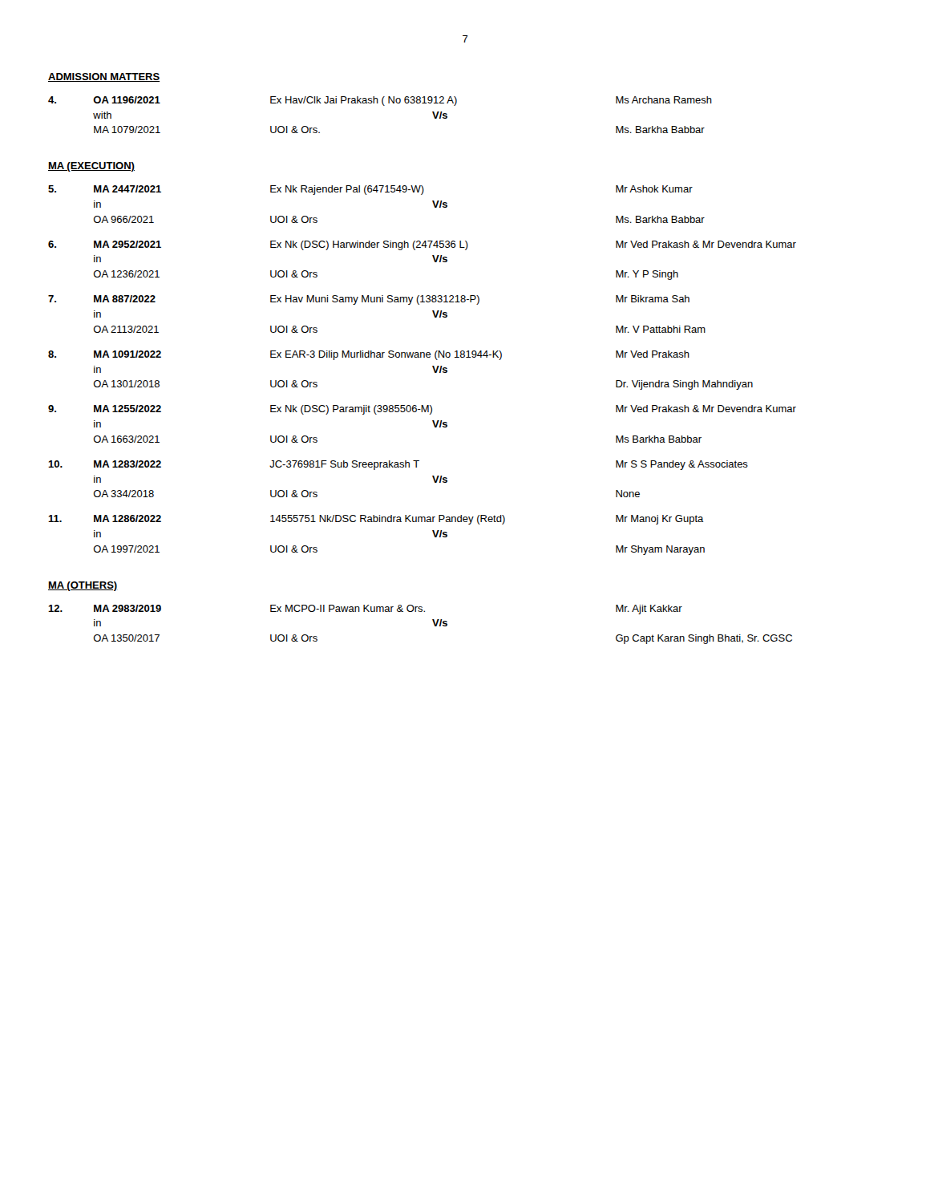7
ADMISSION MATTERS
| 4. | OA 1196/2021 with MA 1079/2021 | Ex Hav/Clk Jai Prakash ( No 6381912 A) V/s UOI & Ors. | Ms Archana Ramesh Ms. Barkha Babbar |
MA (EXECUTION)
| 5. | MA 2447/2021 in OA 966/2021 | Ex Nk Rajender Pal (6471549-W) V/s UOI & Ors | Mr Ashok Kumar Ms. Barkha Babbar |
| 6. | MA 2952/2021 in OA 1236/2021 | Ex Nk (DSC) Harwinder Singh (2474536 L) V/s UOI & Ors | Mr Ved Prakash & Mr Devendra Kumar Mr. Y P Singh |
| 7. | MA 887/2022 in OA 2113/2021 | Ex Hav Muni Samy Muni Samy (13831218-P) V/s UOI & Ors | Mr Bikrama Sah Mr. V Pattabhi Ram |
| 8. | MA 1091/2022 in OA 1301/2018 | Ex EAR-3 Dilip Murlidhar Sonwane (No 181944-K) V/s UOI & Ors | Mr Ved Prakash Dr. Vijendra Singh Mahndiyan |
| 9. | MA 1255/2022 in OA 1663/2021 | Ex Nk (DSC) Paramjit (3985506-M) V/s UOI & Ors | Mr Ved Prakash & Mr Devendra Kumar Ms Barkha Babbar |
| 10. | MA 1283/2022 in OA 334/2018 | JC-376981F Sub Sreeprakash T V/s UOI & Ors | Mr S S Pandey & Associates None |
| 11. | MA 1286/2022 in OA 1997/2021 | 14555751 Nk/DSC Rabindra Kumar Pandey (Retd) V/s UOI & Ors | Mr Manoj Kr Gupta Mr Shyam Narayan |
MA (OTHERS)
| 12. | MA 2983/2019 in OA 1350/2017 | Ex MCPO-II Pawan Kumar & Ors. V/s UOI & Ors | Mr. Ajit Kakkar Gp Capt Karan Singh Bhati, Sr. CGSC |